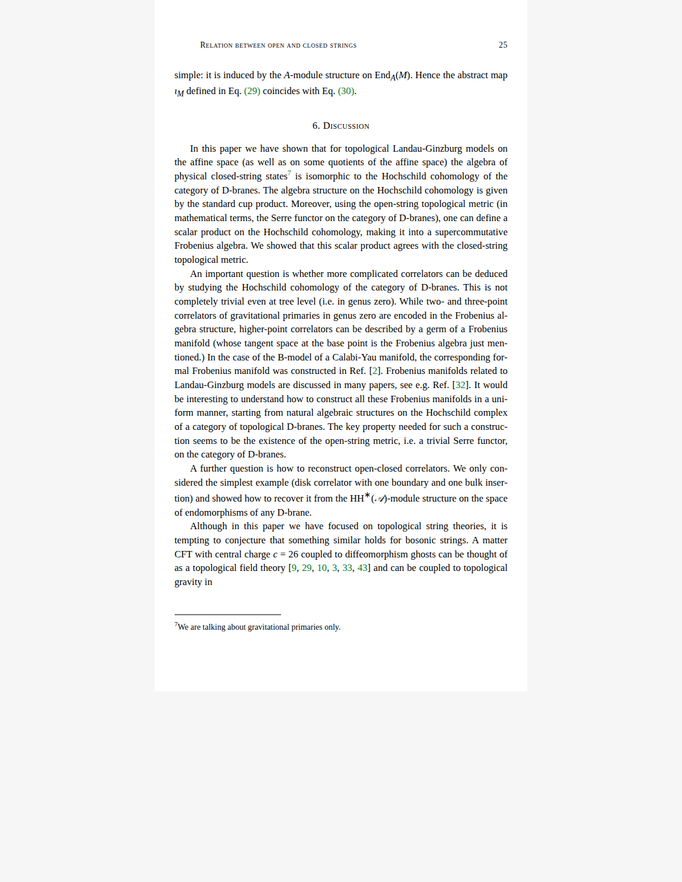Relation between open and closed strings 25
simple: it is induced by the A-module structure on EndA(M). Hence the abstract map ιM defined in Eq. (29) coincides with Eq. (30).
6. Discussion
In this paper we have shown that for topological Landau-Ginzburg models on the affine space (as well as on some quotients of the affine space) the algebra of physical closed-string states7 is isomorphic to the Hochschild cohomology of the category of D-branes. The algebra structure on the Hochschild cohomology is given by the standard cup product. Moreover, using the open-string topological metric (in mathematical terms, the Serre functor on the category of D-branes), one can define a scalar product on the Hochschild cohomology, making it into a supercommutative Frobenius algebra. We showed that this scalar product agrees with the closed-string topological metric.
An important question is whether more complicated correlators can be deduced by studying the Hochschild cohomology of the category of D-branes. This is not completely trivial even at tree level (i.e. in genus zero). While two- and three-point correlators of gravitational primaries in genus zero are encoded in the Frobenius algebra structure, higher-point correlators can be described by a germ of a Frobenius manifold (whose tangent space at the base point is the Frobenius algebra just mentioned.) In the case of the B-model of a Calabi-Yau manifold, the corresponding formal Frobenius manifold was constructed in Ref. [2]. Frobenius manifolds related to Landau-Ginzburg models are discussed in many papers, see e.g. Ref. [32]. It would be interesting to understand how to construct all these Frobenius manifolds in a uniform manner, starting from natural algebraic structures on the Hochschild complex of a category of topological D-branes. The key property needed for such a construction seems to be the existence of the open-string metric, i.e. a trivial Serre functor, on the category of D-branes.
A further question is how to reconstruct open-closed correlators. We only considered the simplest example (disk correlator with one boundary and one bulk insertion) and showed how to recover it from the HH∗(𝒜)-module structure on the space of endomorphisms of any D-brane.
Although in this paper we have focused on topological string theories, it is tempting to conjecture that something similar holds for bosonic strings. A matter CFT with central charge c = 26 coupled to diffeomorphism ghosts can be thought of as a topological field theory [9, 29, 10, 3, 33, 43] and can be coupled to topological gravity in
7We are talking about gravitational primaries only.